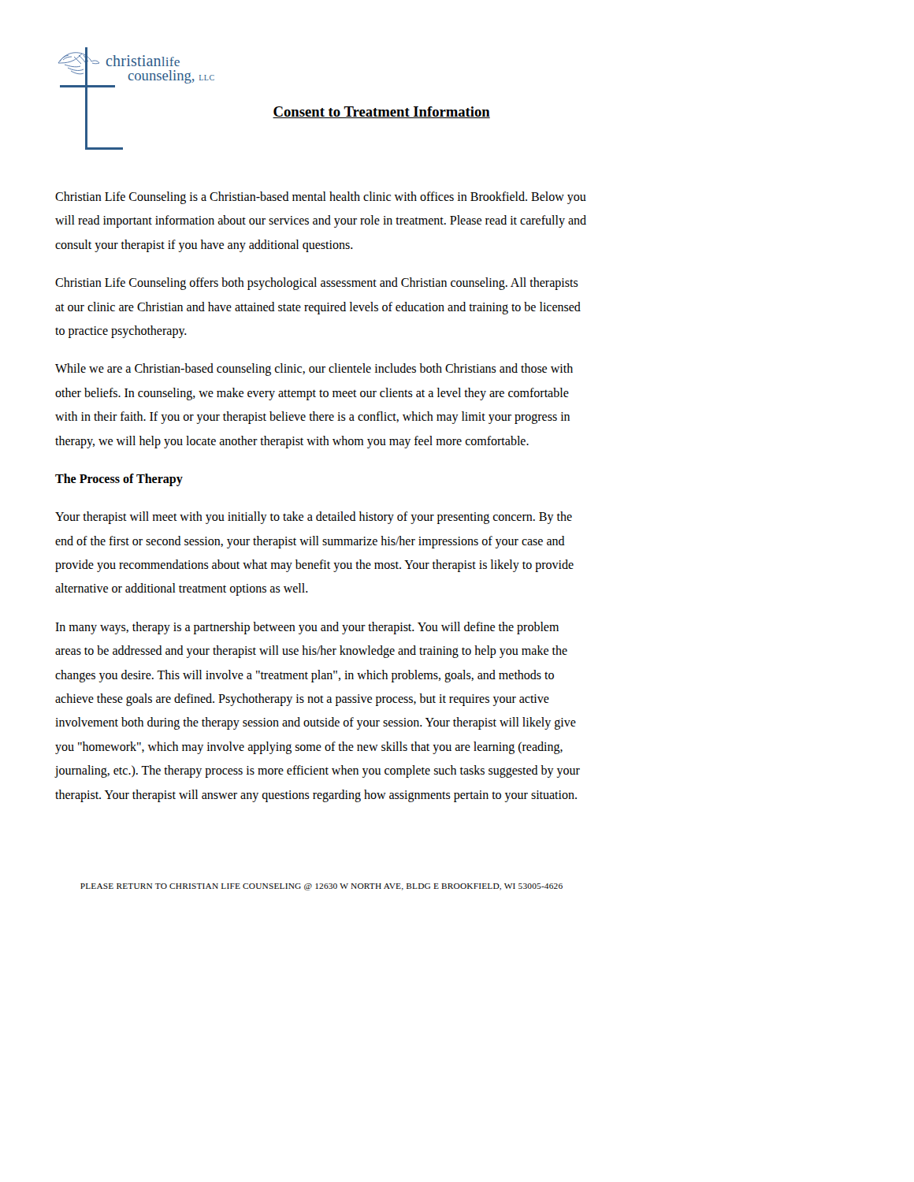christianlife counseling, LLC
Consent to Treatment Information
Christian Life Counseling is a Christian-based mental health clinic with offices in Brookfield. Below you will read important information about our services and your role in treatment. Please read it carefully and consult your therapist if you have any additional questions.
Christian Life Counseling offers both psychological assessment and Christian counseling. All therapists at our clinic are Christian and have attained state required levels of education and training to be licensed to practice psychotherapy.
While we are a Christian-based counseling clinic, our clientele includes both Christians and those with other beliefs. In counseling, we make every attempt to meet our clients at a level they are comfortable with in their faith. If you or your therapist believe there is a conflict, which may limit your progress in therapy, we will help you locate another therapist with whom you may feel more comfortable.
The Process of Therapy
Your therapist will meet with you initially to take a detailed history of your presenting concern. By the end of the first or second session, your therapist will summarize his/her impressions of your case and provide you recommendations about what may benefit you the most. Your therapist is likely to provide alternative or additional treatment options as well.
In many ways, therapy is a partnership between you and your therapist. You will define the problem areas to be addressed and your therapist will use his/her knowledge and training to help you make the changes you desire. This will involve a "treatment plan", in which problems, goals, and methods to achieve these goals are defined. Psychotherapy is not a passive process, but it requires your active involvement both during the therapy session and outside of your session. Your therapist will likely give you "homework", which may involve applying some of the new skills that you are learning (reading, journaling, etc.). The therapy process is more efficient when you complete such tasks suggested by your therapist. Your therapist will answer any questions regarding how assignments pertain to your situation.
PLEASE RETURN TO CHRISTIAN LIFE COUNSELING @ 12630 W NORTH AVE, BLDG E BROOKFIELD, WI 53005-4626